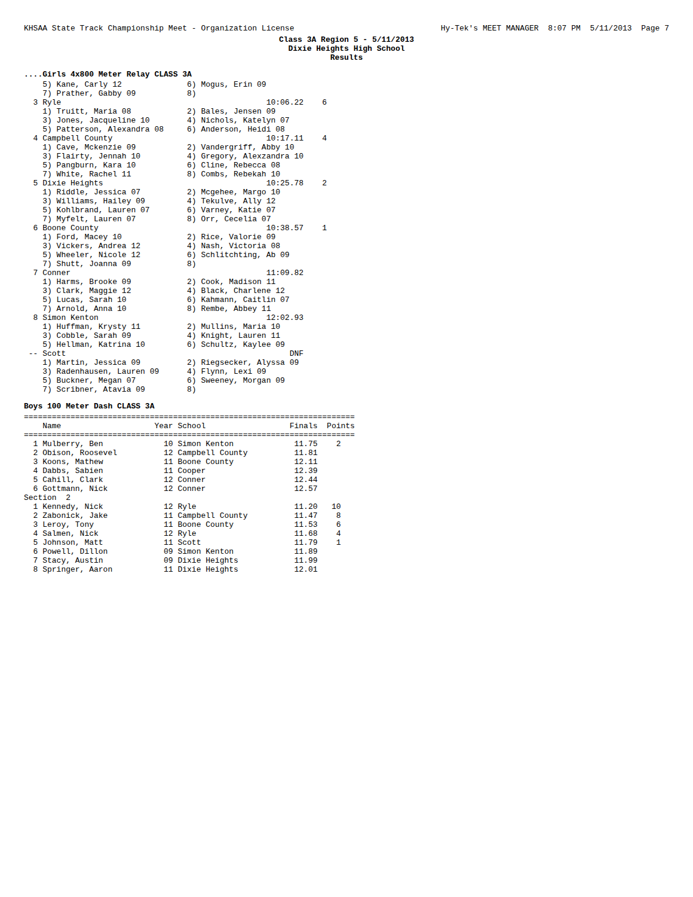KHSAA State Track Championship Meet - Organization License Hy-Tek's MEET MANAGER 8:07 PM 5/11/2013 Page 7
Class 3A Region 5 - 5/11/2013
Dixie Heights High School
Results
....Girls 4x800 Meter Relay CLASS 3A
    5) Kane, Carly 12              6) Mogus, Erin 09
    7) Prather, Gabby 09           8)
  3 Ryle                                            10:06.22    6
    1) Truitt, Maria 08            2) Bales, Jensen 09
    3) Jones, Jacqueline 10        4) Nichols, Katelyn 07
    5) Patterson, Alexandra 08     6) Anderson, Heidi 08
  4 Campbell County                                 10:17.11    4
    1) Cave, Mckenzie 09           2) Vandergriff, Abby 10
    3) Flairty, Jennah 10          4) Gregory, Alexzandra 10
    5) Pangburn, Kara 10           6) Cline, Rebecca 08
    7) White, Rachel 11            8) Combs, Rebekah 10
  5 Dixie Heights                                   10:25.78    2
    1) Riddle, Jessica 07          2) Mcgehee, Margo 10
    3) Williams, Hailey 09         4) Tekulve, Ally 12
    5) Kohlbrand, Lauren 07        6) Varney, Katie 07
    7) Myfelt, Lauren 07           8) Orr, Cecelia 07
  6 Boone County                                    10:38.57    1
    1) Ford, Macey 10              2) Rice, Valorie 09
    3) Vickers, Andrea 12          4) Nash, Victoria 08
    5) Wheeler, Nicole 12          6) Schlitchting, Ab 09
    7) Shutt, Joanna 09            8)
  7 Conner                                          11:09.82
    1) Harms, Brooke 09            2) Cook, Madison 11
    3) Clark, Maggie 12            4) Black, Charlene 12
    5) Lucas, Sarah 10             6) Kahmann, Caitlin 07
    7) Arnold, Anna 10             8) Rembe, Abbey 11
  8 Simon Kenton                                    12:02.93
    1) Huffman, Krysty 11          2) Mullins, Maria 10
    3) Cobble, Sarah 09            4) Knight, Lauren 11
    5) Hellman, Katrina 10         6) Schultz, Kaylee 09
 -- Scott                                                DNF
    1) Martin, Jessica 09          2) Riegsecker, Alyssa 09
    3) Radenhausen, Lauren 09      4) Flynn, Lexi 09
    5) Buckner, Megan 07           6) Sweeney, Morgan 09
    7) Scribner, Atavia 09         8)
Boys 100 Meter Dash CLASS 3A
=======================================================================
    Name                    Year School                  Finals  Points
=======================================================================
  1 Mulberry, Ben             10 Simon Kenton             11.75    2
  2 Obison, Roosevel          12 Campbell County          11.81
  3 Koons, Mathew             11 Boone County             12.11
  4 Dabbs, Sabien             11 Cooper                   12.39
  5 Cahill, Clark             12 Conner                   12.44
  6 Gottmann, Nick            12 Conner                   12.57
Section  2
  1 Kennedy, Nick             12 Ryle                     11.20   10
  2 Zabonick, Jake            11 Campbell County          11.47    8
  3 Leroy, Tony               11 Boone County             11.53    6
  4 Salmen, Nick              12 Ryle                     11.68    4
  5 Johnson, Matt             11 Scott                    11.79    1
  6 Powell, Dillon            09 Simon Kenton             11.89
  7 Stacy, Austin             09 Dixie Heights            11.99
  8 Springer, Aaron           11 Dixie Heights            12.01